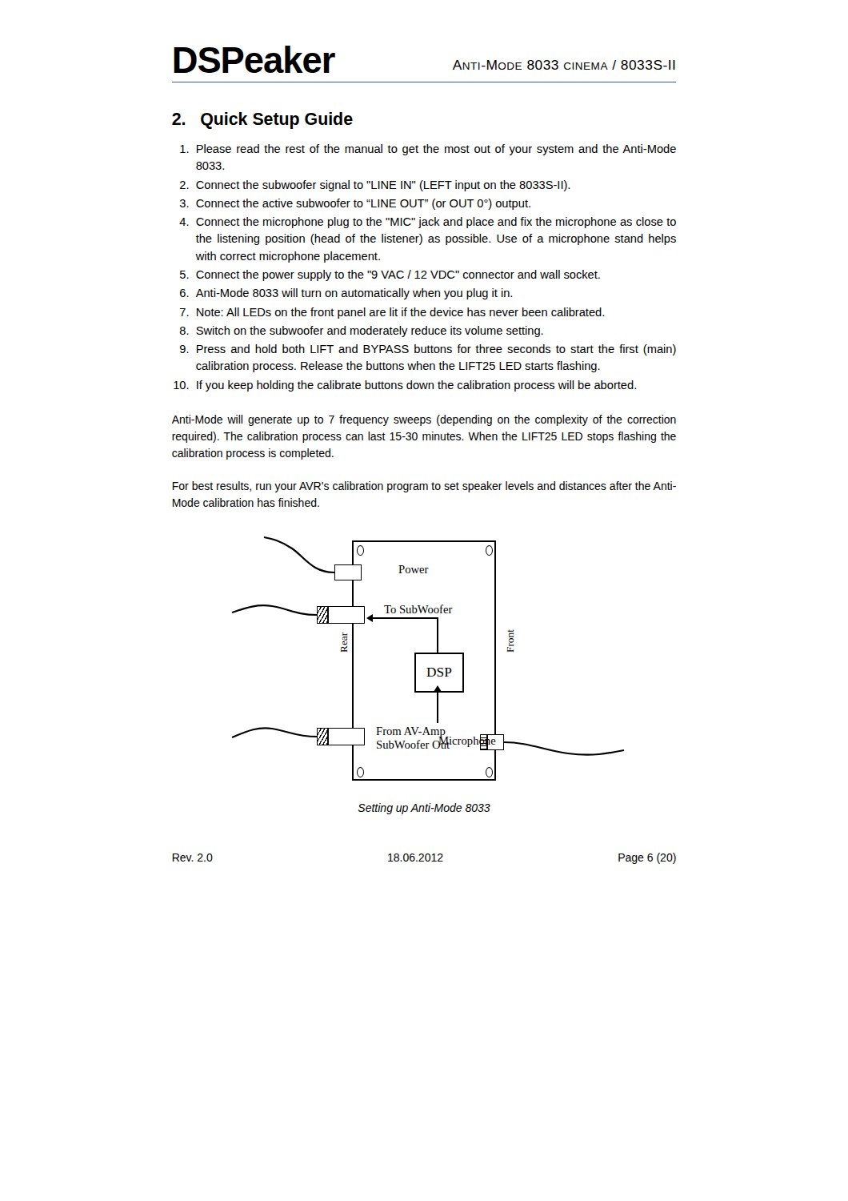DSPeaker
ANTI-MODE 8033 CINEMA / 8033S-II
2. Quick Setup Guide
Please read the rest of the manual to get the most out of your system and the Anti-Mode 8033.
Connect the subwoofer signal to "LINE IN" (LEFT input on the 8033S-II).
Connect the active subwoofer to “LINE OUT” (or OUT 0°) output.
Connect the microphone plug to the "MIC" jack and place and fix the microphone as close to the listening position (head of the listener) as possible. Use of a microphone stand helps with correct microphone placement.
Connect the power supply to the "9 VAC / 12 VDC" connector and wall socket.
Anti-Mode 8033 will turn on automatically when you plug it in.
Note: All LEDs on the front panel are lit if the device has never been calibrated.
Switch on the subwoofer and moderately reduce its volume setting.
Press and hold both LIFT and BYPASS buttons for three seconds to start the first (main) calibration process. Release the buttons when the LIFT25 LED starts flashing.
If you keep holding the calibrate buttons down the calibration process will be aborted.
Anti-Mode will generate up to 7 frequency sweeps (depending on the complexity of the correction required). The calibration process can last 15-30 minutes. When the LIFT25 LED stops flashing the calibration process is completed.
For best results, run your AVR's calibration program to set speaker levels and distances after the Anti-Mode calibration has finished.
Power
To SubWoofer
From AV-Amp
SubWoofer Out
Microphone
Rear
Front
DSP
Setting up Anti-Mode 8033
Rev. 2.0 18.06.2012 Page 6 (20)